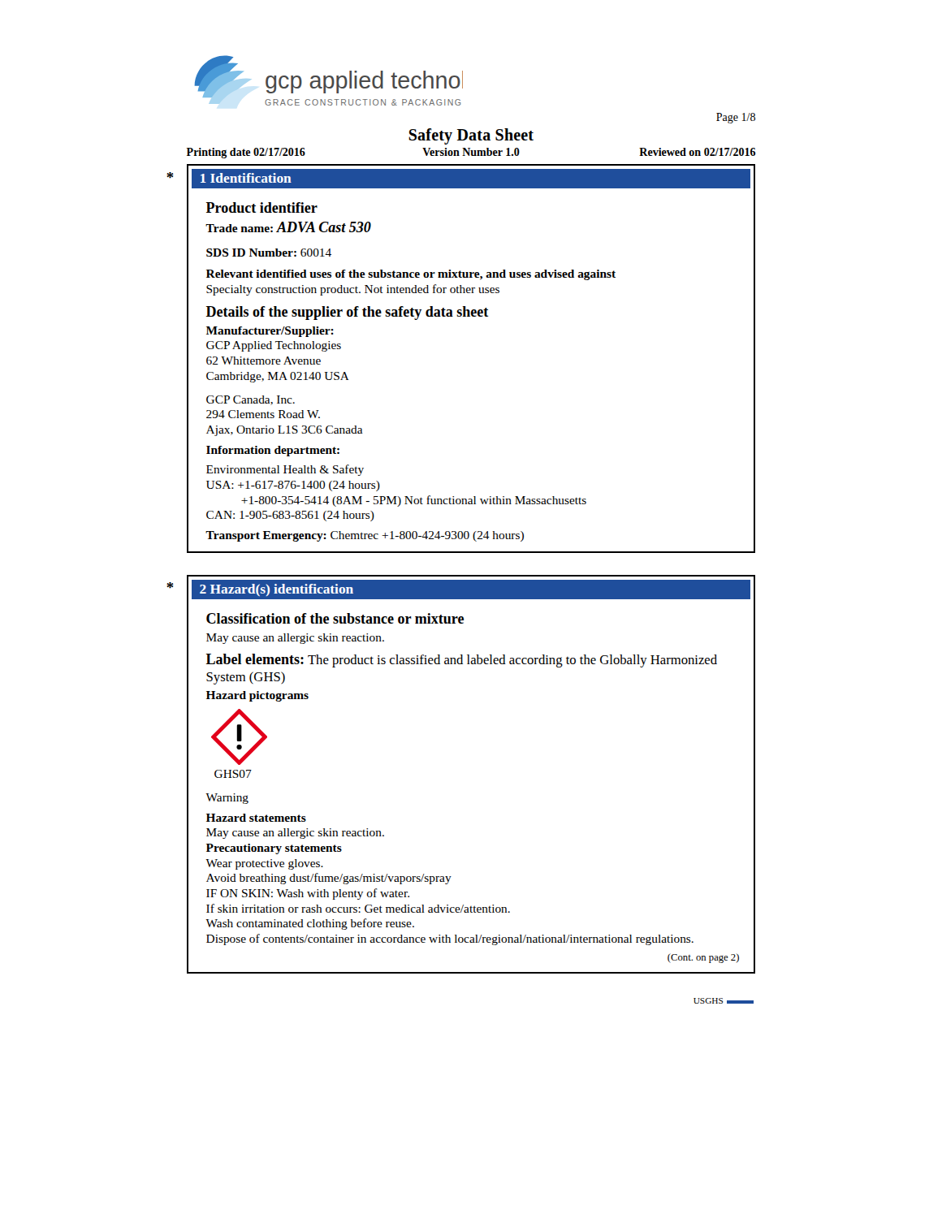gcp applied technologies GRACE CONSTRUCTION & PACKAGING
Page 1/8
Safety Data Sheet
Printing date 02/17/2016
Version Number 1.0
Reviewed on 02/17/2016
*
1 Identification
Product identifier
Trade name: ADVA Cast 530
SDS ID Number: 60014
Relevant identified uses of the substance or mixture, and uses advised against
Specialty construction product. Not intended for other uses
Details of the supplier of the safety data sheet
Manufacturer/Supplier:
GCP Applied Technologies
62 Whittemore Avenue
Cambridge, MA 02140 USA
GCP Canada, Inc.
294 Clements Road W.
Ajax, Ontario L1S 3C6 Canada
Information department:
Environmental Health & Safety
USA: +1-617-876-1400 (24 hours)
+1-800-354-5414 (8AM - 5PM) Not functional within Massachusetts
CAN: 1-905-683-8561 (24 hours)
Transport Emergency: Chemtrec +1-800-424-9300 (24 hours)
*
2 Hazard(s) identification
Classification of the substance or mixture
May cause an allergic skin reaction.
Label elements: The product is classified and labeled according to the Globally Harmonized System (GHS)
Hazard pictograms
GHS07
Warning
Hazard statements
May cause an allergic skin reaction.
Precautionary statements
Wear protective gloves.
Avoid breathing dust/fume/gas/mist/vapors/spray
IF ON SKIN: Wash with plenty of water.
If skin irritation or rash occurs: Get medical advice/attention.
Wash contaminated clothing before reuse.
Dispose of contents/container in accordance with local/regional/national/international regulations.
(Cont. on page 2)
USGHS